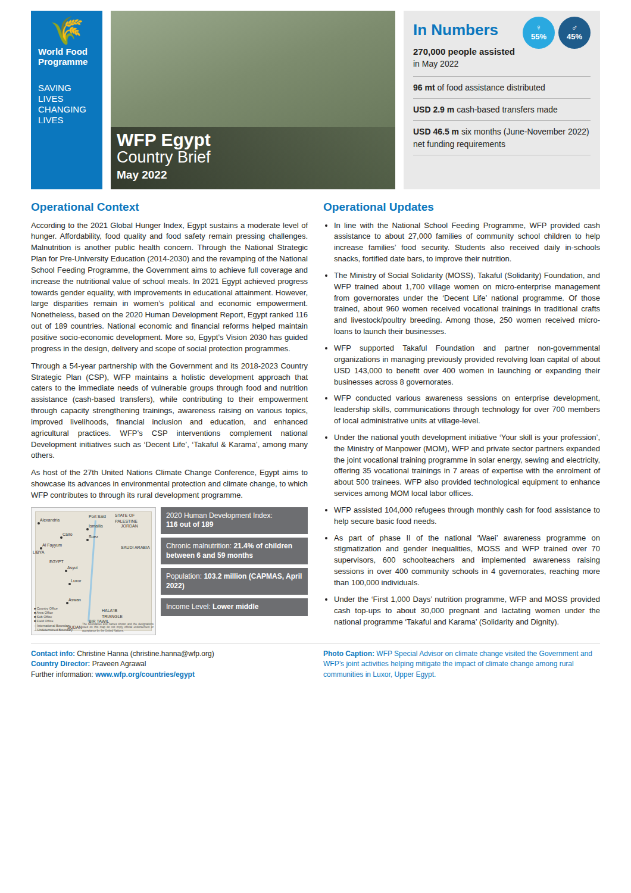🌾
World Food
Programme
SAVING LIVES CHANGING LIVES
WFP Egypt
Country Brief
May 2022
♀55%
♂45%
In Numbers
270,000 people assisted
in May 2022
96 mt of food assistance distributed
USD 2.9 m cash-based transfers made
USD 46.5 m six months (June-November 2022) net funding requirements
Operational Context
According to the 2021 Global Hunger Index, Egypt sustains a moderate level of hunger. Affordability, food quality and food safety remain pressing challenges. Malnutrition is another public health concern. Through the National Strategic Plan for Pre-University Education (2014-2030) and the revamping of the National School Feeding Programme, the Government aims to achieve full coverage and increase the nutritional value of school meals. In 2021 Egypt achieved progress towards gender equality, with improvements in educational attainment. However, large disparities remain in women’s political and economic empowerment. Nonetheless, based on the 2020 Human Development Report, Egypt ranked 116 out of 189 countries. National economic and financial reforms helped maintain positive socio-economic development. More so, Egypt’s Vision 2030 has guided progress in the design, delivery and scope of social protection programmes.
Through a 54-year partnership with the Government and its 2018-2023 Country Strategic Plan (CSP), WFP maintains a holistic development approach that caters to the immediate needs of vulnerable groups through food and nutrition assistance (cash-based transfers), while contributing to their empowerment through capacity strengthening trainings, awareness raising on various topics, improved livelihoods, financial inclusion and education, and enhanced agricultural practices. WFP’s CSP interventions complement national Development initiatives such as ‘Decent Life’, ‘Takaful & Karama’, among many others.
As host of the 27th United Nations Climate Change Conference, Egypt aims to showcase its advances in environmental protection and climate change, to which WFP contributes to through its rural development programme.
Alexandria Port Said STATE OF PALESTINE Ismailia JORDAN Cairo Suez Al Fayyum SAUDI ARABIA EGYPT Asyut Luxor Aswan LIBYA HALA'IB
TRIANGLE BIR TAWIL SUDAN
■ Country Office
■ Area Office
■ Sub Office
■ Field Office
─ International Boundary
─ Undetermined Boundary
The boundaries and names shown and the designations used on this map do not imply official endorsement or acceptance by the United Nations.
2020 Human Development Index:
116 out of 189
Chronic malnutrition: 21.4% of children between 6 and 59 months
Population: 103.2 million (CAPMAS, April 2022)
Income Level: Lower middle
Operational Updates
In line with the National School Feeding Programme, WFP provided cash assistance to about 27,000 families of community school children to help increase families’ food security. Students also received daily in-schools snacks, fortified date bars, to improve their nutrition.
The Ministry of Social Solidarity (MOSS), Takaful (Solidarity) Foundation, and WFP trained about 1,700 village women on micro-enterprise management from governorates under the ‘Decent Life’ national programme. Of those trained, about 960 women received vocational trainings in traditional crafts and livestock/poultry breeding. Among those, 250 women received micro-loans to launch their businesses.
WFP supported Takaful Foundation and partner non-governmental organizations in managing previously provided revolving loan capital of about USD 143,000 to benefit over 400 women in launching or expanding their businesses across 8 governorates.
WFP conducted various awareness sessions on enterprise development, leadership skills, communications through technology for over 700 members of local administrative units at village-level.
Under the national youth development initiative ‘Your skill is your profession’, the Ministry of Manpower (MOM), WFP and private sector partners expanded the joint vocational training programme in solar energy, sewing and electricity, offering 35 vocational trainings in 7 areas of expertise with the enrolment of about 500 trainees. WFP also provided technological equipment to enhance services among MOM local labor offices.
WFP assisted 104,000 refugees through monthly cash for food assistance to help secure basic food needs.
As part of phase II of the national ‘Waei’ awareness programme on stigmatization and gender inequalities, MOSS and WFP trained over 70 supervisors, 600 schoolteachers and implemented awareness raising sessions in over 400 community schools in 4 governorates, reaching more than 100,000 individuals.
Under the ‘First 1,000 Days’ nutrition programme, WFP and MOSS provided cash top-ups to about 30,000 pregnant and lactating women under the national programme ‘Takaful and Karama’ (Solidarity and Dignity).
Contact info: Christine Hanna (christine.hanna@wfp.org)
Country Director: Praveen Agrawal
Further information: www.wfp.org/countries/egypt
Photo Caption: WFP Special Advisor on climate change visited the Government and WFP’s joint activities helping mitigate the impact of climate change among rural communities in Luxor, Upper Egypt.